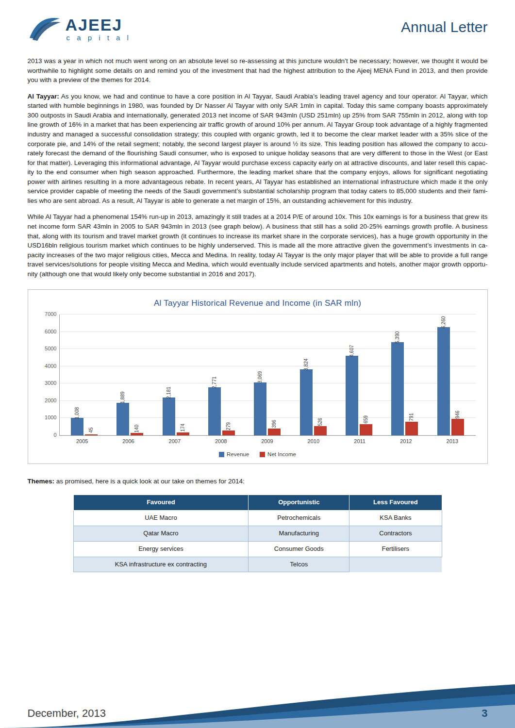AJEEJ c a p i t a l
Annual Letter
2013 was a year in which not much went wrong on an absolute level so re-assessing at this juncture wouldn’t be necessary; however, we thought it would be worthwhile to highlight some details on and remind you of the investment that had the highest attribution to the Ajeej MENA Fund in 2013, and then provide you with a preview of the themes for 2014.
Al Tayyar: As you know, we had and continue to have a core position in Al Tayyar, Saudi Arabia’s leading travel agency and tour operator. Al Tayyar, which started with humble beginnings in 1980, was founded by Dr Nasser Al Tayyar with only SAR 1mln in capital. Today this same company boasts approximately 300 outposts in Saudi Arabia and internationally, generated 2013 net income of SAR 943mln (USD 251mln) up 25% from SAR 755mln in 2012, along with top line growth of 16% in a market that has been experiencing air traffic growth of around 10% per annum. Al Tayyar Group took advantage of a highly fragmented industry and managed a successful consolidation strategy; this coupled with organic growth, led it to become the clear market leader with a 35% slice of the corporate pie, and 14% of the retail segment; notably, the second largest player is around ½ its size. This leading position has allowed the company to accurately forecast the demand of the flourishing Saudi consumer, who is exposed to unique holiday seasons that are very different to those in the West (or East for that matter). Leveraging this informational advantage, Al Tayyar would purchase excess capacity early on at attractive discounts, and later resell this capacity to the end consumer when high season approached. Furthermore, the leading market share that the company enjoys, allows for significant negotiating power with airlines resulting in a more advantageous rebate. In recent years, Al Tayyar has established an international infrastructure which made it the only service provider capable of meeting the needs of the Saudi government’s substantial scholarship program that today caters to 85,000 students and their families who are sent abroad. As a result, Al Tayyar is able to generate a net margin of 15%, an outstanding achievement for this industry.
While Al Tayyar had a phenomenal 154% run-up in 2013, amazingly it still trades at a 2014 P/E of around 10x. This 10x earnings is for a business that grew its net income form SAR 43mln in 2005 to SAR 943mln in 2013 (see graph below). A business that still has a solid 20-25% earnings growth profile. A business that, along with its tourism and travel market growth (it continues to increase its market share in the corporate services), has a huge growth opportunity in the USD16bln religious tourism market which continues to be highly underserved. This is made all the more attractive given the government’s investments in capacity increases of the two major religious cities, Mecca and Medina. In reality, today Al Tayyar is the only major player that will be able to provide a full range travel services/solutions for people visiting Mecca and Medina, which would eventually include serviced apartments and hotels, another major growth opportunity (although one that would likely only become substantial in 2016 and 2017).
Al Tayyar Historical Revenue and Income (in SAR mln)
0
1000
2000
3000
4000
5000
6000
7000
1,008
45
1,889
140
2,181
174
2,771
279
3,069
396
3,824
526
4,607
659
5,390
791
6,260
946
200520062007200820092010201120122013
Revenue Net Income
Themes: as promised, here is a quick look at our take on themes for 2014:
| Favoured | Opportunistic | Less Favoured |
| --- | --- | --- |
| UAE Macro | Petrochemicals | KSA Banks |
| Qatar Macro | Manufacturing | Contractors |
| Energy services | Consumer Goods | Fertilisers |
| KSA infrastructure ex contracting | Telcos | |
December, 2013
3